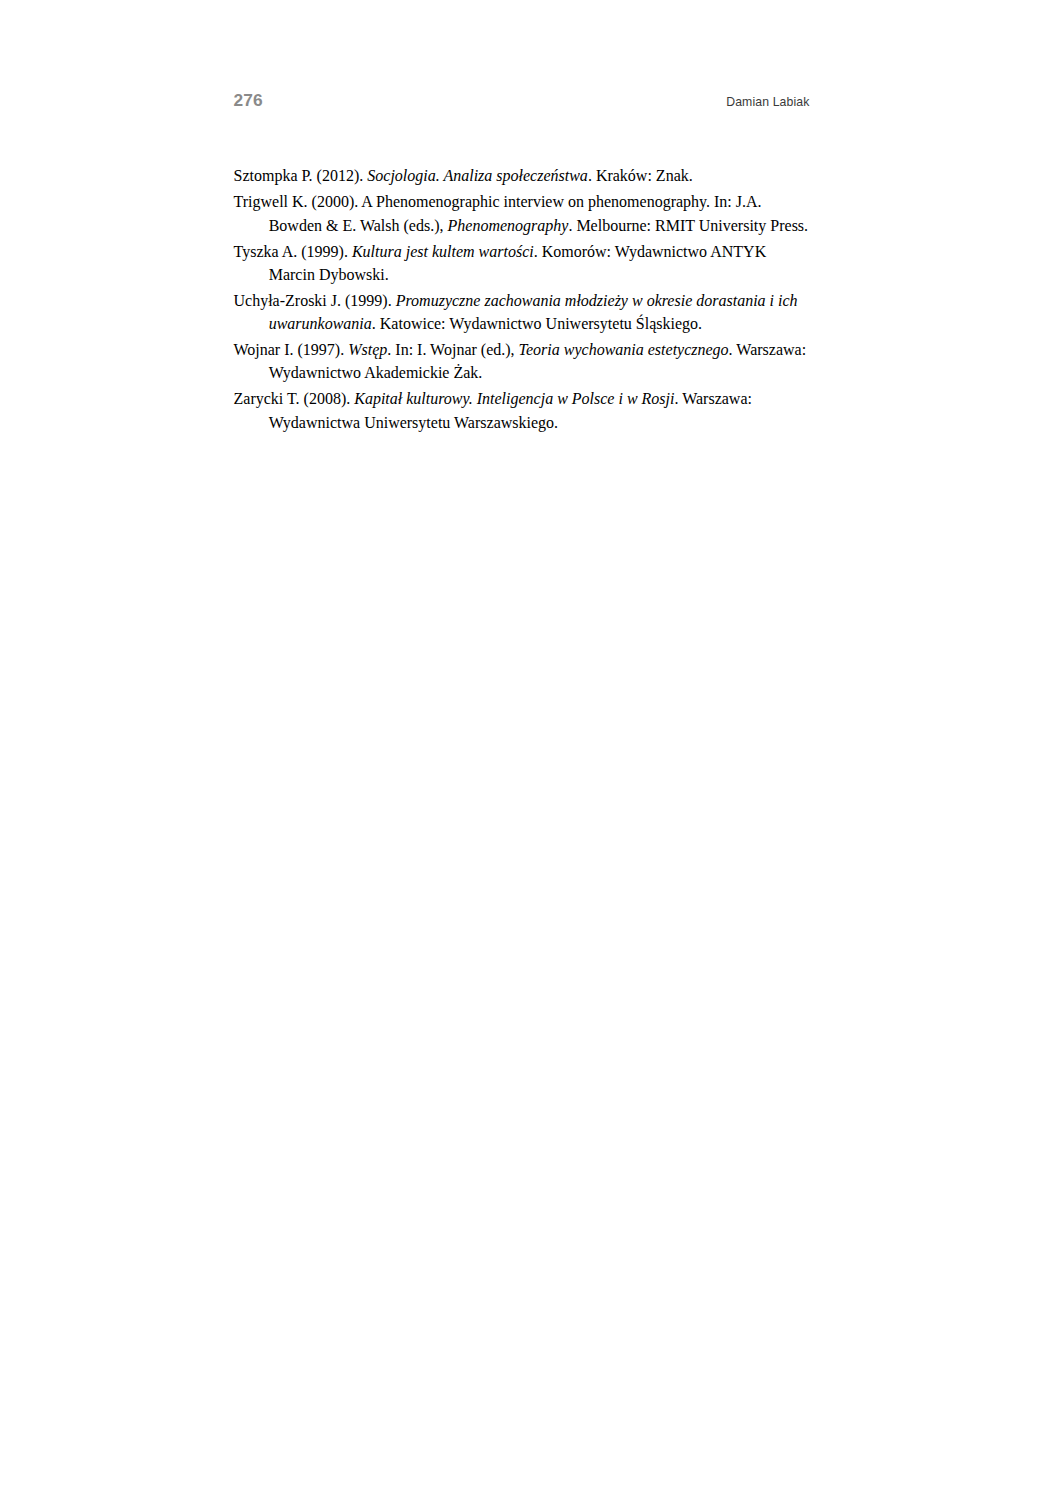276 Damian Labiak
Sztompka P. (2012). Socjologia. Analiza społeczeństwa. Kraków: Znak.
Trigwell K. (2000). A Phenomenographic interview on phenomenography. In: J.A. Bowden & E. Walsh (eds.), Phenomenography. Melbourne: RMIT University Press.
Tyszka A. (1999). Kultura jest kultem wartości. Komorów: Wydawnictwo ANTYK Marcin Dybowski.
Uchyła-Zroski J. (1999). Promuzyczne zachowania młodzieży w okresie dorastania i ich uwarunkowania. Katowice: Wydawnictwo Uniwersytetu Śląskiego.
Wojnar I. (1997). Wstęp. In: I. Wojnar (ed.), Teoria wychowania estetycznego. Warszawa: Wydawnictwo Akademickie Żak.
Zarycki T. (2008). Kapitał kulturowy. Inteligencja w Polsce i w Rosji. Warszawa: Wydawnictwa Uniwersytetu Warszawskiego.